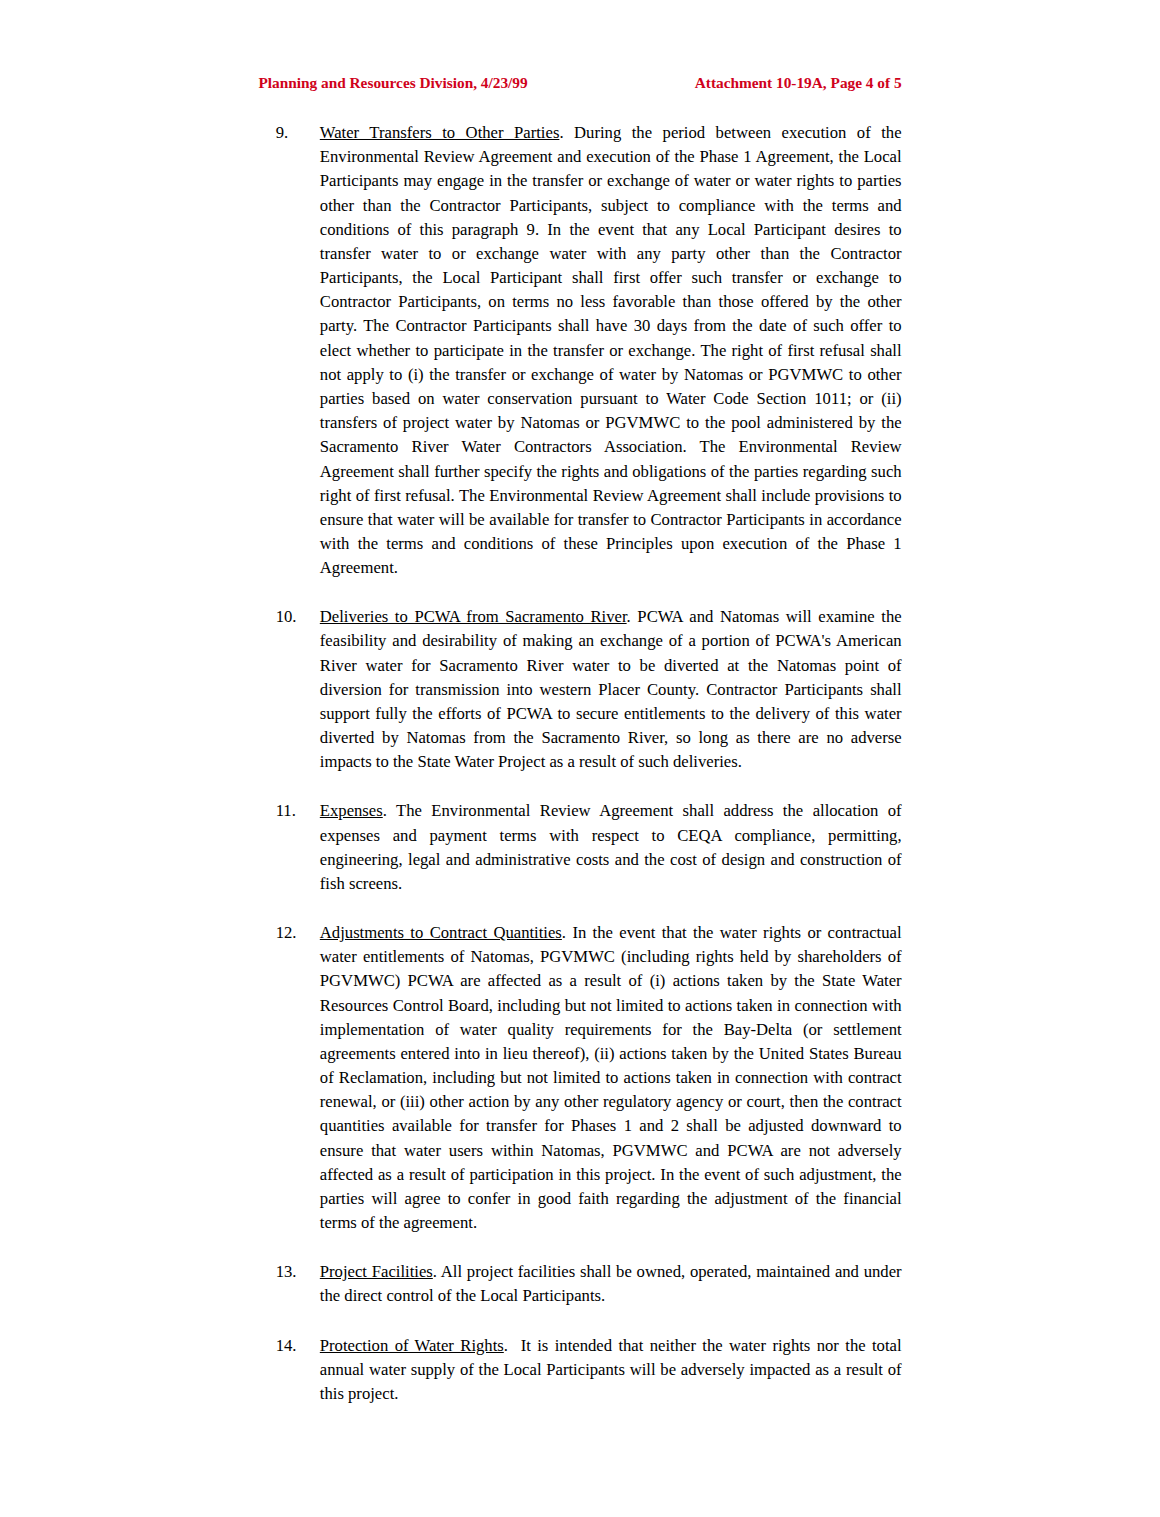Planning and Resources Division, 4/23/99
Attachment 10-19A, Page 4 of 5
9.
Water Transfers to Other Parties. During the period between execution of the Environmental Review Agreement and execution of the Phase 1 Agreement, the Local Participants may engage in the transfer or exchange of water or water rights to parties other than the Contractor Participants, subject to compliance with the terms and conditions of this paragraph 9. In the event that any Local Participant desires to transfer water to or exchange water with any party other than the Contractor Participants, the Local Participant shall first offer such transfer or exchange to Contractor Participants, on terms no less favorable than those offered by the other party. The Contractor Participants shall have 30 days from the date of such offer to elect whether to participate in the transfer or exchange. The right of first refusal shall not apply to (i) the transfer or exchange of water by Natomas or PGVMWC to other parties based on water conservation pursuant to Water Code Section 1011; or (ii) transfers of project water by Natomas or PGVMWC to the pool administered by the Sacramento River Water Contractors Association. The Environmental Review Agreement shall further specify the rights and obligations of the parties regarding such right of first refusal. The Environmental Review Agreement shall include provisions to ensure that water will be available for transfer to Contractor Participants in accordance with the terms and conditions of these Principles upon execution of the Phase 1 Agreement.
10.
Deliveries to PCWA from Sacramento River. PCWA and Natomas will examine the feasibility and desirability of making an exchange of a portion of PCWA's American River water for Sacramento River water to be diverted at the Natomas point of diversion for transmission into western Placer County. Contractor Participants shall support fully the efforts of PCWA to secure entitlements to the delivery of this water diverted by Natomas from the Sacramento River, so long as there are no adverse impacts to the State Water Project as a result of such deliveries.
11.
Expenses. The Environmental Review Agreement shall address the allocation of expenses and payment terms with respect to CEQA compliance, permitting, engineering, legal and administrative costs and the cost of design and construction of fish screens.
12.
Adjustments to Contract Quantities. In the event that the water rights or contractual water entitlements of Natomas, PGVMWC (including rights held by shareholders of PGVMWC) PCWA are affected as a result of (i) actions taken by the State Water Resources Control Board, including but not limited to actions taken in connection with implementation of water quality requirements for the Bay-Delta (or settlement agreements entered into in lieu thereof), (ii) actions taken by the United States Bureau of Reclamation, including but not limited to actions taken in connection with contract renewal, or (iii) other action by any other regulatory agency or court, then the contract quantities available for transfer for Phases 1 and 2 shall be adjusted downward to ensure that water users within Natomas, PGVMWC and PCWA are not adversely affected as a result of participation in this project. In the event of such adjustment, the parties will agree to confer in good faith regarding the adjustment of the financial terms of the agreement.
13.
Project Facilities. All project facilities shall be owned, operated, maintained and under the direct control of the Local Participants.
14.
Protection of Water Rights. It is intended that neither the water rights nor the total annual water supply of the Local Participants will be adversely impacted as a result of this project.